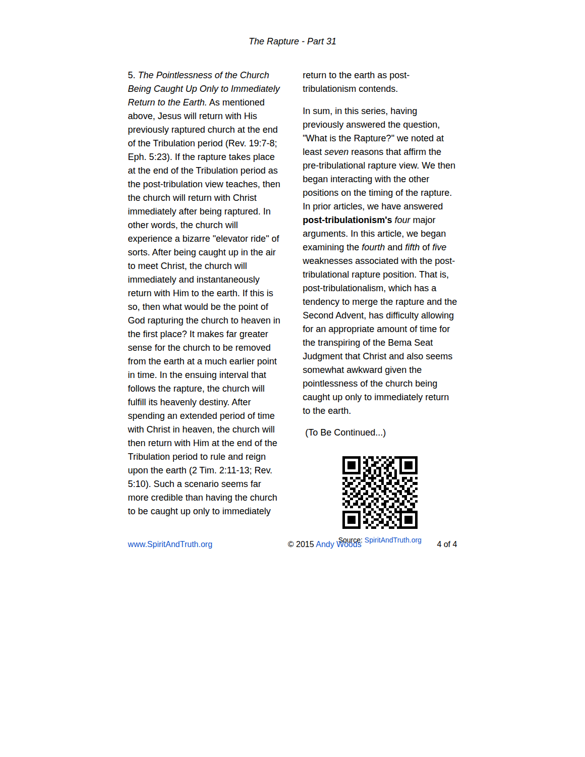The Rapture - Part 31
5. The Pointlessness of the Church Being Caught Up Only to Immediately Return to the Earth. As mentioned above, Jesus will return with His previously raptured church at the end of the Tribulation period (Rev. 19:7-8; Eph. 5:23). If the rapture takes place at the end of the Tribulation period as the post-tribulation view teaches, then the church will return with Christ immediately after being raptured. In other words, the church will experience a bizarre "elevator ride" of sorts. After being caught up in the air to meet Christ, the church will immediately and instantaneously return with Him to the earth. If this is so, then what would be the point of God rapturing the church to heaven in the first place? It makes far greater sense for the church to be removed from the earth at a much earlier point in time. In the ensuing interval that follows the rapture, the church will fulfill its heavenly destiny. After spending an extended period of time with Christ in heaven, the church will then return with Him at the end of the Tribulation period to rule and reign upon the earth (2 Tim. 2:11-13; Rev. 5:10). Such a scenario seems far more credible than having the church to be caught up only to immediately return to the earth as post-tribulationism contends.
In sum, in this series, having previously answered the question, "What is the Rapture?" we noted at least seven reasons that affirm the pre-tribulational rapture view. We then began interacting with the other positions on the timing of the rapture. In prior articles, we have answered post-tribulationism's four major arguments. In this article, we began examining the fourth and fifth of five weaknesses associated with the post-tribulational rapture position. That is, post-tribulationalism, which has a tendency to merge the rapture and the Second Advent, has difficulty allowing for an appropriate amount of time for the transpiring of the Bema Seat Judgment that Christ and also seems somewhat awkward given the pointlessness of the church being caught up only to immediately return to the earth.
(To Be Continued...)
Source: SpiritAndTruth.org
www.SpiritAndTruth.org
© 2015 Andy Woods
4 of 4